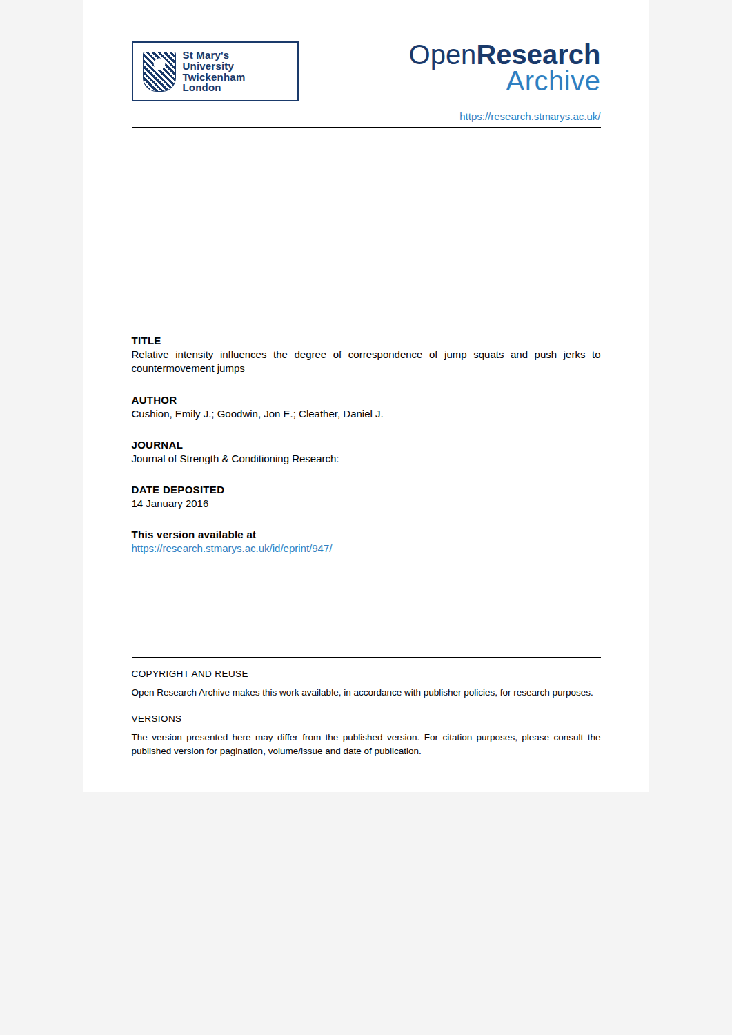St Mary's University Twickenham London
OpenResearch
Archive
https://research.stmarys.ac.uk/
TITLE
Relative intensity influences the degree of correspondence of jump squats and push jerks to countermovement jumps
AUTHOR
Cushion, Emily J.; Goodwin, Jon E.; Cleather, Daniel J.
JOURNAL
Journal of Strength & Conditioning Research:
DATE DEPOSITED
14 January 2016
This version available at
https://research.stmarys.ac.uk/id/eprint/947/
Copyright and reuse
Open Research Archive makes this work available, in accordance with publisher policies, for research purposes.
Versions
The version presented here may differ from the published version. For citation purposes, please consult the published version for pagination, volume/issue and date of publication.